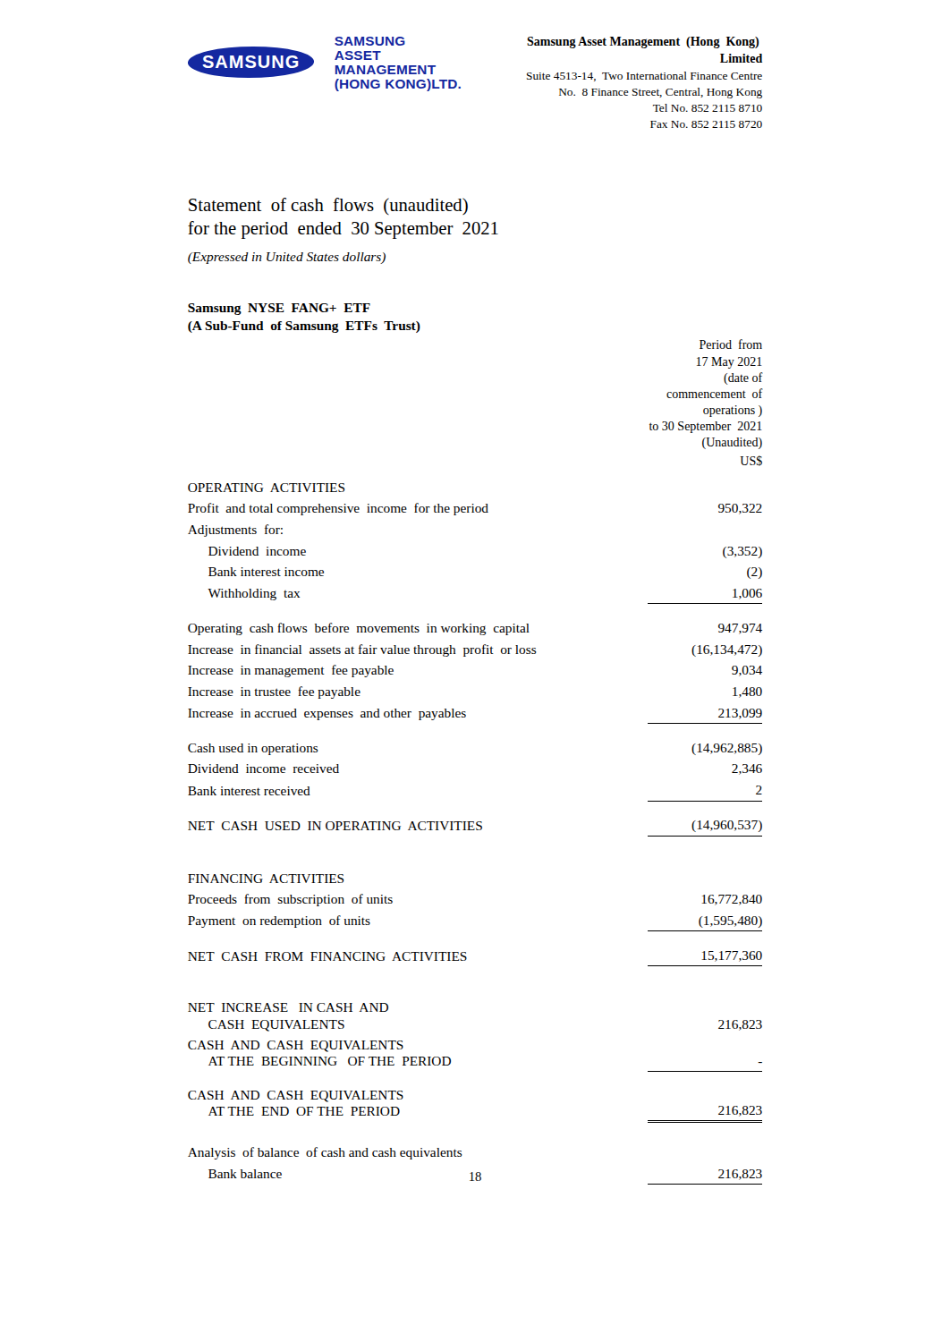SAMSUNG
SAMSUNG
ASSET MANAGEMENT
(HONG KONG)LTD.
Samsung Asset Management (Hong Kong) Limited
Suite 4513-14, Two International Finance Centre
No. 8 Finance Street, Central, Hong Kong
Tel No. 852 2115 8710
Fax No. 852 2115 8720
Statement of cash flows (unaudited)
for the period ended 30 September 2021
(Expressed in United States dollars)
Samsung NYSE FANG+ ETF
(A Sub-Fund of Samsung ETFs Trust)
Period from
17 May 2021
(date of
commencement of
operations )
to 30 September 2021
(Unaudited)
US$
| OPERATING ACTIVITIES | |
| Profit and total comprehensive income for the period | 950,322 |
| Adjustments for: | |
| Dividend income | (3,352) |
| Bank interest income | (2) |
| Withholding tax | 1,006 |
| Operating cash flows before movements in working capital | 947,974 |
| Increase in financial assets at fair value through profit or loss | (16,134,472) |
| Increase in management fee payable | 9,034 |
| Increase in trustee fee payable | 1,480 |
| Increase in accrued expenses and other payables | 213,099 |
| Cash used in operations | (14,962,885) |
| Dividend income received | 2,346 |
| Bank interest received | 2 |
| NET CASH USED IN OPERATING ACTIVITIES | (14,960,537) |
| FINANCING ACTIVITIES | |
| Proceeds from subscription of units | 16,772,840 |
| Payment on redemption of units | (1,595,480) |
| NET CASH FROM FINANCING ACTIVITIES | 15,177,360 |
| NET INCREASE IN CASH AND CASH EQUIVALENTS | 216,823 |
| CASH AND CASH EQUIVALENTS AT THE BEGINNING OF THE PERIOD | - |
| CASH AND CASH EQUIVALENTS AT THE END OF THE PERIOD | 216,823 |
| Analysis of balance of cash and cash equivalents | |
| Bank balance | 216,823 |
18